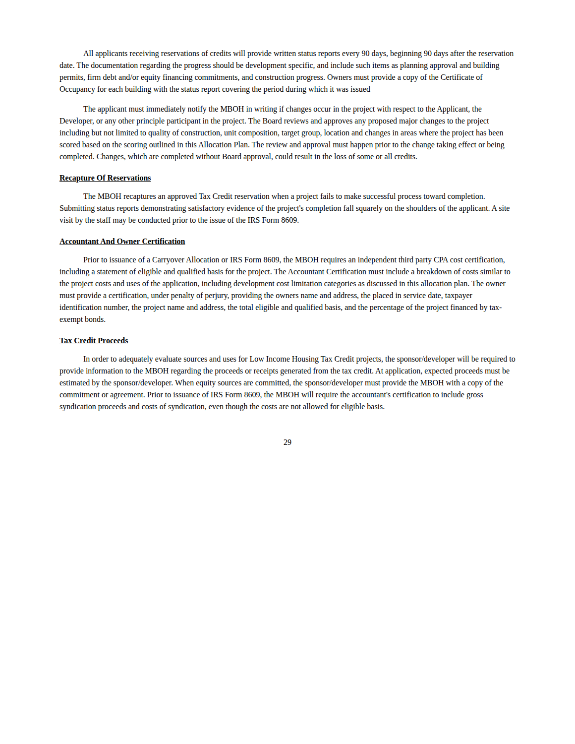All applicants receiving reservations of credits will provide written status reports every 90 days, beginning 90 days after the reservation date. The documentation regarding the progress should be development specific, and include such items as planning approval and building permits, firm debt and/or equity financing commitments, and construction progress. Owners must provide a copy of the Certificate of Occupancy for each building with the status report covering the period during which it was issued
The applicant must immediately notify the MBOH in writing if changes occur in the project with respect to the Applicant, the Developer, or any other principle participant in the project. The Board reviews and approves any proposed major changes to the project including but not limited to quality of construction, unit composition, target group, location and changes in areas where the project has been scored based on the scoring outlined in this Allocation Plan. The review and approval must happen prior to the change taking effect or being completed. Changes, which are completed without Board approval, could result in the loss of some or all credits.
Recapture Of Reservations
The MBOH recaptures an approved Tax Credit reservation when a project fails to make successful process toward completion. Submitting status reports demonstrating satisfactory evidence of the project's completion fall squarely on the shoulders of the applicant. A site visit by the staff may be conducted prior to the issue of the IRS Form 8609.
Accountant And Owner Certification
Prior to issuance of a Carryover Allocation or IRS Form 8609, the MBOH requires an independent third party CPA cost certification, including a statement of eligible and qualified basis for the project. The Accountant Certification must include a breakdown of costs similar to the project costs and uses of the application, including development cost limitation categories as discussed in this allocation plan. The owner must provide a certification, under penalty of perjury, providing the owners name and address, the placed in service date, taxpayer identification number, the project name and address, the total eligible and qualified basis, and the percentage of the project financed by tax-exempt bonds.
Tax Credit Proceeds
In order to adequately evaluate sources and uses for Low Income Housing Tax Credit projects, the sponsor/developer will be required to provide information to the MBOH regarding the proceeds or receipts generated from the tax credit. At application, expected proceeds must be estimated by the sponsor/developer. When equity sources are committed, the sponsor/developer must provide the MBOH with a copy of the commitment or agreement. Prior to issuance of IRS Form 8609, the MBOH will require the accountant's certification to include gross syndication proceeds and costs of syndication, even though the costs are not allowed for eligible basis.
29